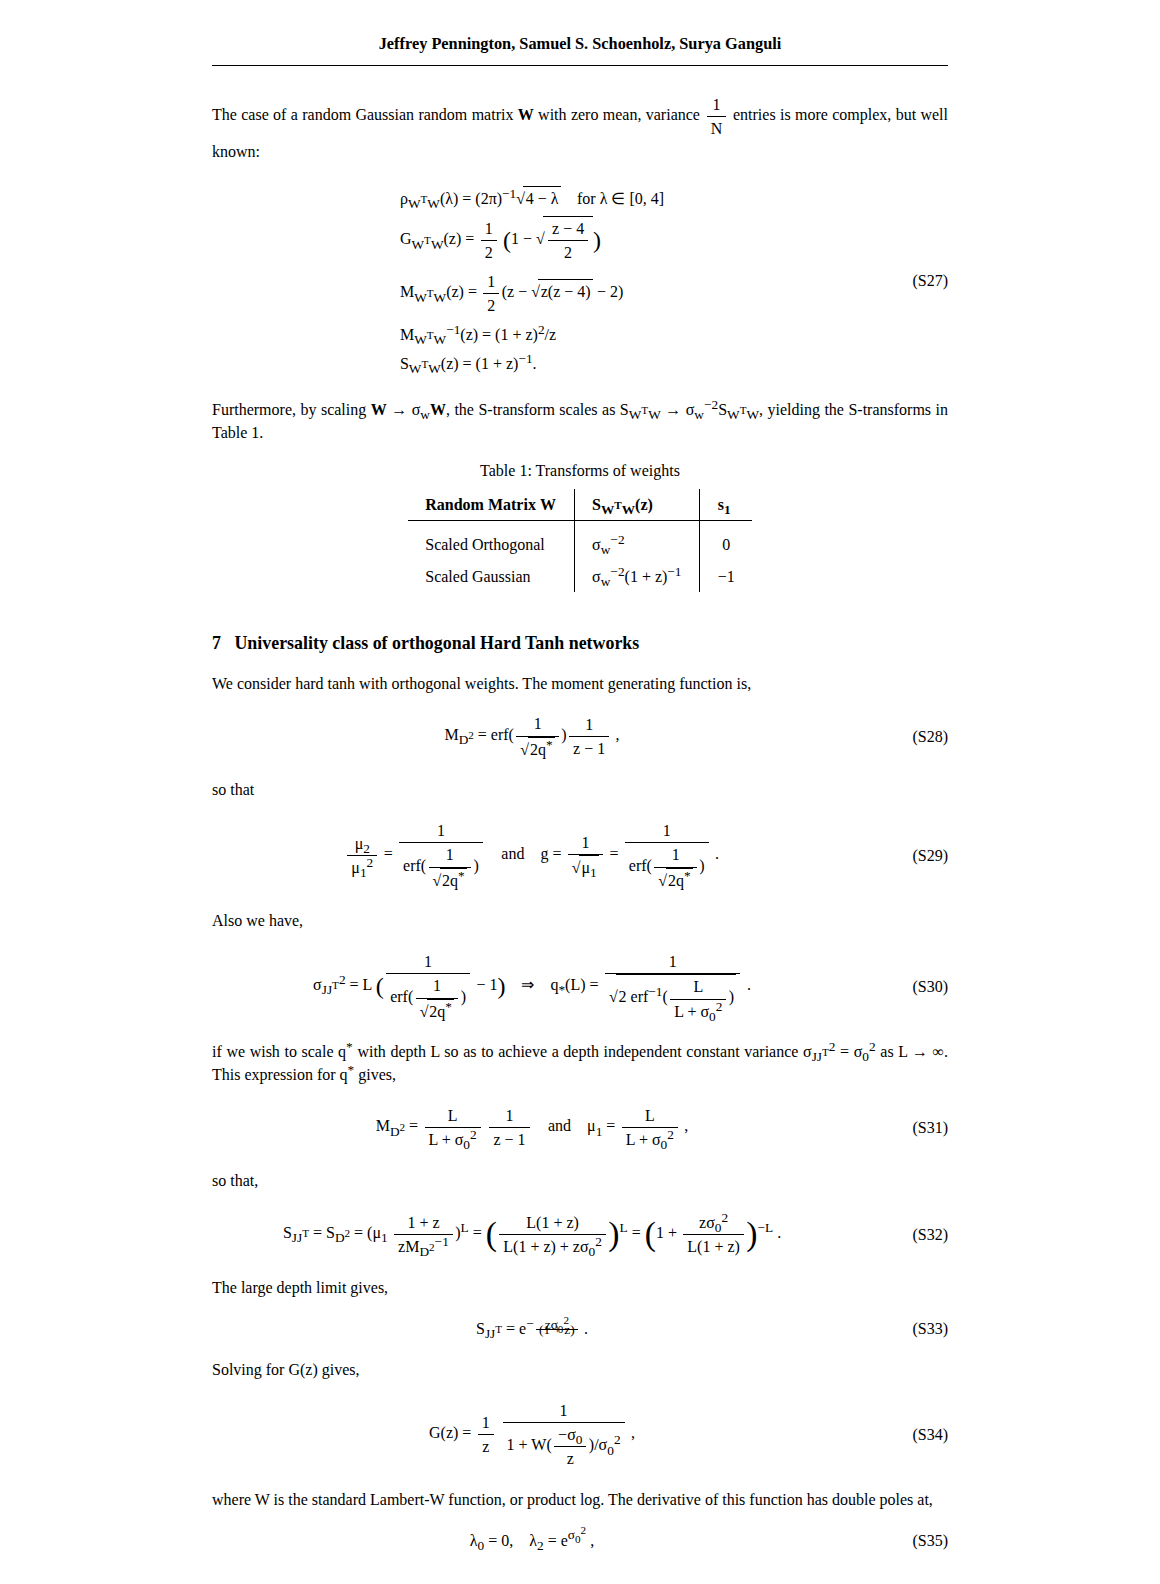Jeffrey Pennington, Samuel S. Schoenholz, Surya Ganguli
The case of a random Gaussian random matrix W with zero mean, variance 1 N entries is more complex, but well known:
ρWTW(λ) = (2π)−1√4 − λ for λ ∈ [0, 4]
GWTW(z) = 12 (1 − √z − 42)
MWTW(z) = 12(z − √z(z − 4) − 2)
MWTW−1(z) = (1 + z)2/z
SWTW(z) = (1 + z)−1.
(S27)
Furthermore, by scaling W → σwW, the S-transform scales as SWTW → σw−2SWTW, yielding the S-transforms in Table 1.
Table 1: Transforms of weights
| Random Matrix W | S W T W (z) | s 1 |
| --- | --- | --- |
| Scaled Orthogonal | σ w −2 | 0 |
| Scaled Gaussian | σ w −2 (1 + z) −1 | −1 |
7 Universality class of orthogonal Hard Tanh networks
We consider hard tanh with orthogonal weights. The moment generating function is,
MD2 = erf(1√2q*)1 z − 1 ,
(S28)
so that
μ2 μ12 = 1 erf(1√2q*) and g = 1√μ1 = 1 erf(1√2q*) .
(S29)
Also we have,
σJJT2 = L (1 erf(1√2q*) − 1) ⇒ q*(L) = 1√2 erf−1(LL + σ02) .
(S30)
if we wish to scale q* with depth L so as to achieve a depth independent constant variance σJJT2 = σ02 as L → ∞. This expression for q* gives,
MD2 = LL + σ02 1 z − 1 and μ1 = LL + σ02 ,
(S31)
so that,
SJJT = SD2 = (μ1 1 + z zMD2−1)L = (L(1 + z) L(1 + z) + zσ02)L = (1 + zσ02 L(1 + z))−L .
(S32)
The large depth limit gives,
SJJT = e−zσ02(1 + z) .
(S33)
Solving for G(z) gives,
G(z) = 1 z 11 + W(−σ0 z)/σ02 ,
(S34)
where W is the standard Lambert-W function, or product log. The derivative of this function has double poles at,
λ0 = 0, λ2 = eσ02 ,
(S35)